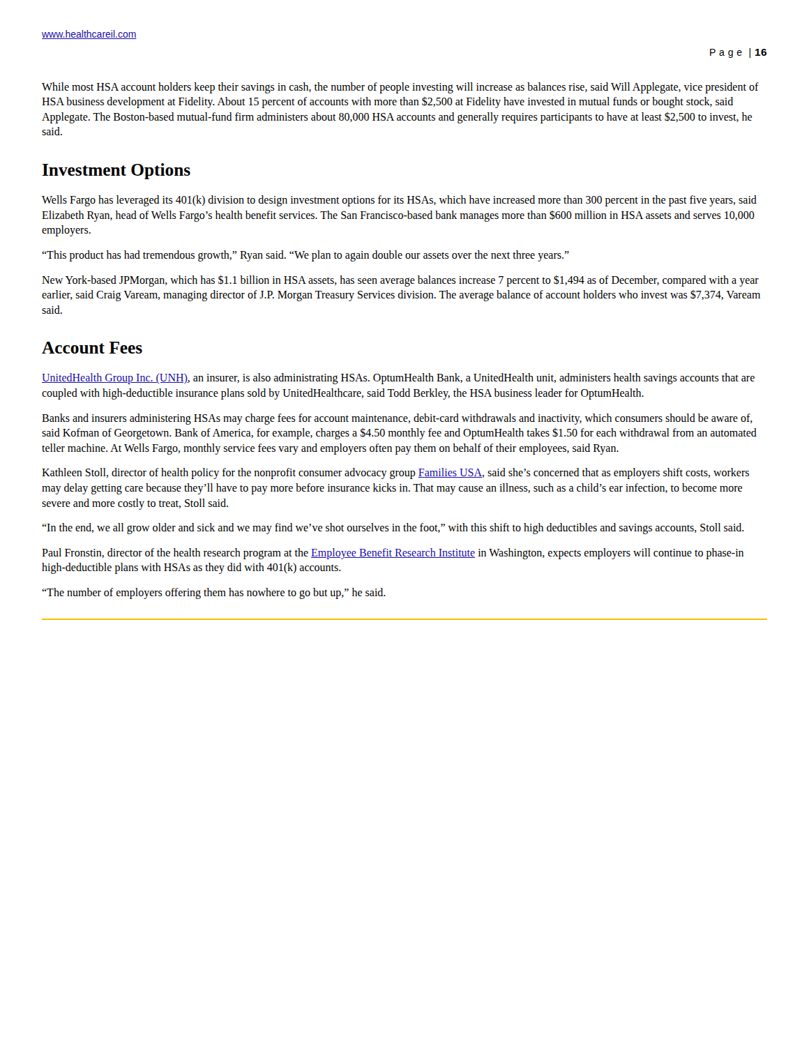www.healthcareil.com
P a g e | 16
While most HSA account holders keep their savings in cash, the number of people investing will increase as balances rise, said Will Applegate, vice president of HSA business development at Fidelity. About 15 percent of accounts with more than $2,500 at Fidelity have invested in mutual funds or bought stock, said Applegate. The Boston-based mutual-fund firm administers about 80,000 HSA accounts and generally requires participants to have at least $2,500 to invest, he said.
Investment Options
Wells Fargo has leveraged its 401(k) division to design investment options for its HSAs, which have increased more than 300 percent in the past five years, said Elizabeth Ryan, head of Wells Fargo’s health benefit services. The San Francisco-based bank manages more than $600 million in HSA assets and serves 10,000 employers.
“This product has had tremendous growth,” Ryan said. “We plan to again double our assets over the next three years.”
New York-based JPMorgan, which has $1.1 billion in HSA assets, has seen average balances increase 7 percent to $1,494 as of December, compared with a year earlier, said Craig Vaream, managing director of J.P. Morgan Treasury Services division. The average balance of account holders who invest was $7,374, Vaream said.
Account Fees
UnitedHealth Group Inc. (UNH), an insurer, is also administrating HSAs. OptumHealth Bank, a UnitedHealth unit, administers health savings accounts that are coupled with high-deductible insurance plans sold by UnitedHealthcare, said Todd Berkley, the HSA business leader for OptumHealth.
Banks and insurers administering HSAs may charge fees for account maintenance, debit-card withdrawals and inactivity, which consumers should be aware of, said Kofman of Georgetown. Bank of America, for example, charges a $4.50 monthly fee and OptumHealth takes $1.50 for each withdrawal from an automated teller machine. At Wells Fargo, monthly service fees vary and employers often pay them on behalf of their employees, said Ryan.
Kathleen Stoll, director of health policy for the nonprofit consumer advocacy group Families USA, said she’s concerned that as employers shift costs, workers may delay getting care because they’ll have to pay more before insurance kicks in. That may cause an illness, such as a child’s ear infection, to become more severe and more costly to treat, Stoll said.
“In the end, we all grow older and sick and we may find we’ve shot ourselves in the foot,” with this shift to high deductibles and savings accounts, Stoll said.
Paul Fronstin, director of the health research program at the Employee Benefit Research Institute in Washington, expects employers will continue to phase-in high-deductible plans with HSAs as they did with 401(k) accounts.
“The number of employers offering them has nowhere to go but up,” he said.